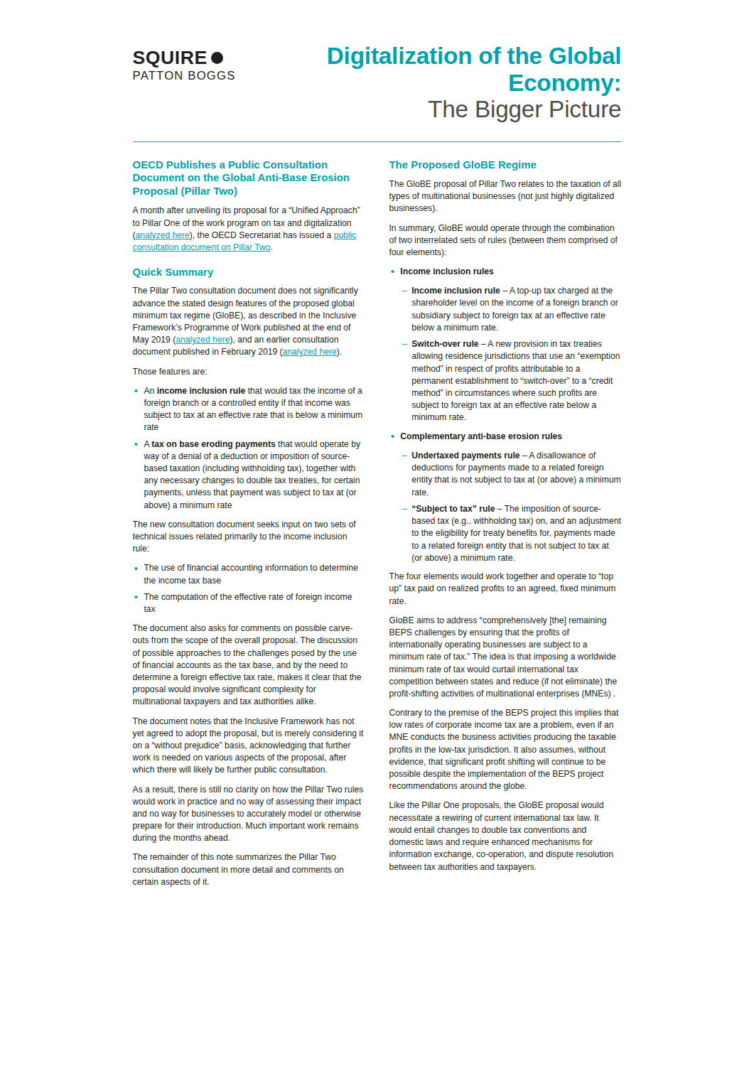SQUIRE
PATTON BOGGS
Digitalization of the Global Economy:
The Bigger Picture
OECD Publishes a Public Consultation Document on the Global Anti-Base Erosion Proposal (Pillar Two)
A month after unveiling its proposal for a “Unified Approach” to Pillar One of the work program on tax and digitalization (analyzed here), the OECD Secretariat has issued a public consultation document on Pillar Two.
Quick Summary
The Pillar Two consultation document does not significantly advance the stated design features of the proposed global minimum tax regime (GloBE), as described in the Inclusive Framework’s Programme of Work published at the end of May 2019 (analyzed here), and an earlier consultation document published in February 2019 (analyzed here).
Those features are:
An income inclusion rule that would tax the income of a foreign branch or a controlled entity if that income was subject to tax at an effective rate that is below a minimum rate
A tax on base eroding payments that would operate by way of a denial of a deduction or imposition of source-based taxation (including withholding tax), together with any necessary changes to double tax treaties, for certain payments, unless that payment was subject to tax at (or above) a minimum rate
The new consultation document seeks input on two sets of technical issues related primarily to the income inclusion rule:
The use of financial accounting information to determine the income tax base
The computation of the effective rate of foreign income tax
The document also asks for comments on possible carve-outs from the scope of the overall proposal. The discussion of possible approaches to the challenges posed by the use of financial accounts as the tax base, and by the need to determine a foreign effective tax rate, makes it clear that the proposal would involve significant complexity for multinational taxpayers and tax authorities alike.
The document notes that the Inclusive Framework has not yet agreed to adopt the proposal, but is merely considering it on a “without prejudice” basis, acknowledging that further work is needed on various aspects of the proposal, after which there will likely be further public consultation.
As a result, there is still no clarity on how the Pillar Two rules would work in practice and no way of assessing their impact and no way for businesses to accurately model or otherwise prepare for their introduction. Much important work remains during the months ahead.
The remainder of this note summarizes the Pillar Two consultation document in more detail and comments on certain aspects of it.
The Proposed GloBE Regime
The GloBE proposal of Pillar Two relates to the taxation of all types of multinational businesses (not just highly digitalized businesses).
In summary, GloBE would operate through the combination of two interrelated sets of rules (between them comprised of four elements):
Income inclusion rules
Income inclusion rule – A top-up tax charged at the shareholder level on the income of a foreign branch or subsidiary subject to foreign tax at an effective rate below a minimum rate.
Switch-over rule – A new provision in tax treaties allowing residence jurisdictions that use an “exemption method” in respect of profits attributable to a permanent establishment to “switch-over” to a “credit method” in circumstances where such profits are subject to foreign tax at an effective rate below a minimum rate.
Complementary anti-base erosion rules
Undertaxed payments rule – A disallowance of deductions for payments made to a related foreign entity that is not subject to tax at (or above) a minimum rate.
“Subject to tax” rule – The imposition of source-based tax (e.g., withholding tax) on, and an adjustment to the eligibility for treaty benefits for, payments made to a related foreign entity that is not subject to tax at (or above) a minimum rate.
The four elements would work together and operate to “top up” tax paid on realized profits to an agreed, fixed minimum rate.
GloBE aims to address “comprehensively [the] remaining BEPS challenges by ensuring that the profits of internationally operating businesses are subject to a minimum rate of tax.” The idea is that imposing a worldwide minimum rate of tax would curtail international tax competition between states and reduce (if not eliminate) the profit-shifting activities of multinational enterprises (MNEs) .
Contrary to the premise of the BEPS project this implies that low rates of corporate income tax are a problem, even if an MNE conducts the business activities producing the taxable profits in the low-tax jurisdiction. It also assumes, without evidence, that significant profit shifting will continue to be possible despite the implementation of the BEPS project recommendations around the globe.
Like the Pillar One proposals, the GloBE proposal would necessitate a rewiring of current international tax law. It would entail changes to double tax conventions and domestic laws and require enhanced mechanisms for information exchange, co-operation, and dispute resolution between tax authorities and taxpayers.